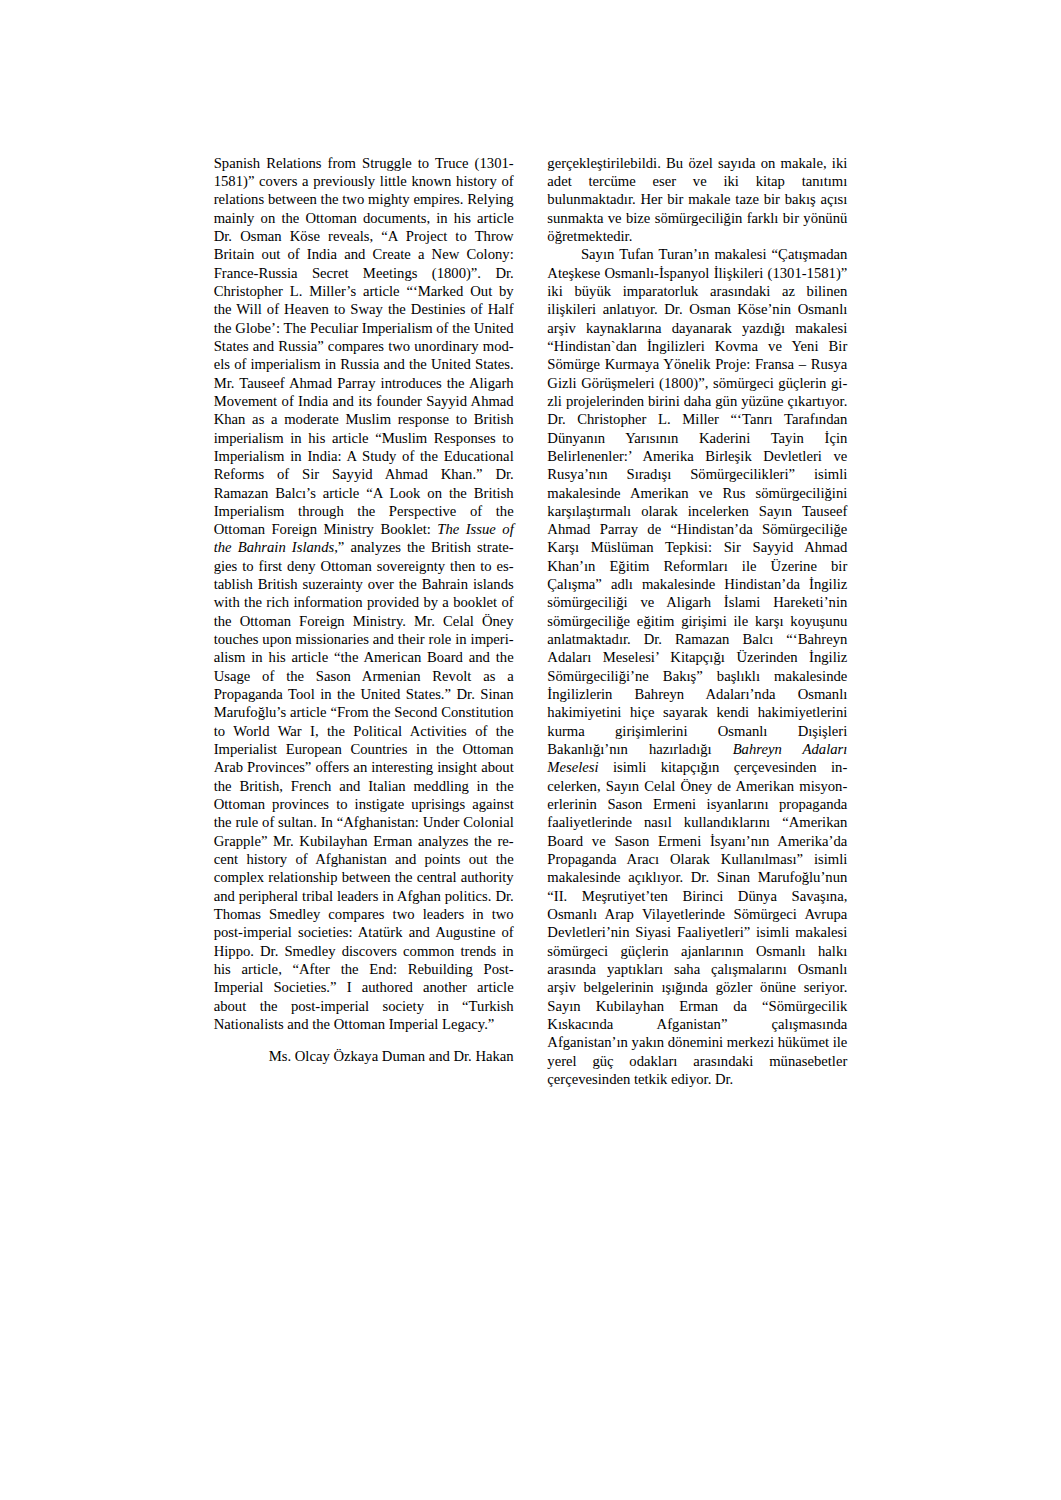Spanish Relations from Struggle to Truce (1301-1581)” covers a previously little known history of relations between the two mighty empires. Relying mainly on the Ottoman documents, in his article Dr. Osman Köse reveals, “A Project to Throw Britain out of India and Create a New Colony: France-Russia Secret Meetings (1800)”. Dr. Christopher L. Miller’s article “‘Marked Out by the Will of Heaven to Sway the Destinies of Half the Globe’: The Peculiar Imperialism of the United States and Russia” compares two unordinary models of imperialism in Russia and the United States. Mr. Tauseef Ahmad Parray introduces the Aligarh Movement of India and its founder Sayyid Ahmad Khan as a moderate Muslim response to British imperialism in his article “Muslim Responses to Imperialism in India: A Study of the Educational Reforms of Sir Sayyid Ahmad Khan.” Dr. Ramazan Balcı’s article “A Look on the British Imperialism through the Perspective of the Ottoman Foreign Ministry Booklet: The Issue of the Bahrain Islands,” analyzes the British strategies to first deny Ottoman sovereignty then to establish British suzerainty over the Bahrain islands with the rich information provided by a booklet of the Ottoman Foreign Ministry. Mr. Celal Öney touches upon missionaries and their role in imperialism in his article “the American Board and the Usage of the Sason Armenian Revolt as a Propaganda Tool in the United States.” Dr. Sinan Marufoğlu’s article “From the Second Constitution to World War I, the Political Activities of the Imperialist European Countries in the Ottoman Arab Provinces” offers an interesting insight about the British, French and Italian meddling in the Ottoman provinces to instigate uprisings against the rule of sultan. In “Afghanistan: Under Colonial Grapple” Mr. Kubilayhan Erman analyzes the recent history of Afghanistan and points out the complex relationship between the central authority and peripheral tribal leaders in Afghan politics. Dr. Thomas Smedley compares two leaders in two post-imperial societies: Atatürk and Augustine of Hippo. Dr. Smedley discovers common trends in his article, “After the End: Rebuilding Post-Imperial Societies.” I authored another article about the post-imperial society in “Turkish Nationalists and the Ottoman Imperial Legacy.”
Ms. Olcay Özkaya Duman and Dr. Hakan
gerçekleştirilebildi. Bu özel sayıda on makale, iki adet tercüme eser ve iki kitap tanıtımı bulunmaktadır. Her bir makale taze bir bakış açısı sunmakta ve bize sömürgeciliğin farklı bir yönünü öğretmektedir.
Sayın Tufan Turan’ın makalesi “Çatışmadan Ateşkese Osmanlı-İspanyol İlişkileri (1301-1581)” iki büyük imparatorluk arasındaki az bilinen ilişkileri anlatıyor. Dr. Osman Köse’nin Osmanlı arşiv kaynaklarına dayanarak yazdığı makalesi “Hindistan`dan İngilizleri Kovma ve Yeni Bir Sömürge Kurmaya Yönelik Proje: Fransa – Rusya Gizli Görüşmeleri (1800)”, sömürgeci güçlerin gizli projelerinden birini daha gün yüzüne çıkartıyor. Dr. Christopher L. Miller “‘Tanrı Tarafından Dünyanın Yarısının Kaderini Tayin İçin Belirlenenler:’ Amerika Birleşik Devletleri ve Rusya’nın Sıradışı Sömürgecilikleri” isimli makalesinde Amerikan ve Rus sömürgeciliğini karşılaştırmalı olarak incelerken Sayın Tauseef Ahmad Parray de “Hindistan’da Sömürgeciliğe Karşı Müslüman Tepkisi: Sir Sayyid Ahmad Khan’ın Eğitim Reformları ile Üzerine bir Çalışma” adlı makalesinde Hindistan’da İngiliz sömürgeciliği ve Aligarh İslami Hareketi’nin sömürgeciliğe eğitim girişimi ile karşı koyuşunu anlatmaktadır. Dr. Ramazan Balcı “‘Bahreyn Adaları Meselesi’ Kitapçığı Üzerinden İngiliz Sömürgeciliği’ne Bakış” başlıklı makalesinde İngilizlerin Bahreyn Adaları’nda Osmanlı hakimiyetini hiçe sayarak kendi hakimiyetlerini kurma girişimlerini Osmanlı Dışişleri Bakanlığı’nın hazırladığı Bahreyn Adaları Meselesi isimli kitapçığın çerçevesinden incelerken, Sayın Celal Öney de Amerikan misyonerlerinin Sason Ermeni isyanlarını propaganda faaliyetlerinde nasıl kullandıklarını “Amerikan Board ve Sason Ermeni İsyanı’nın Amerika’da Propaganda Aracı Olarak Kullanılması” isimli makalesinde açıklıyor. Dr. Sinan Marufoğlu’nun “II. Meşrutiyet’ten Birinci Dünya Savaşına, Osmanlı Arap Vilayetlerinde Sömürgeci Avrupa Devletleri’nin Siyasi Faaliyetleri” isimli makalesi sömürgeci güçlerin ajanlarının Osmanlı halkı arasında yaptıkları saha çalışmalarını Osmanlı arşiv belgelerinin ışığında gözler önüne seriyor. Sayın Kubilayhan Erman da “Sömürgecilik Kıskacında Afganistan” çalışmasında Afganistan’ın yakın dönemini merkezi hükümet ile yerel güç odakları arasındaki münasebetler çerçevesinden tetkik ediyor. Dr.